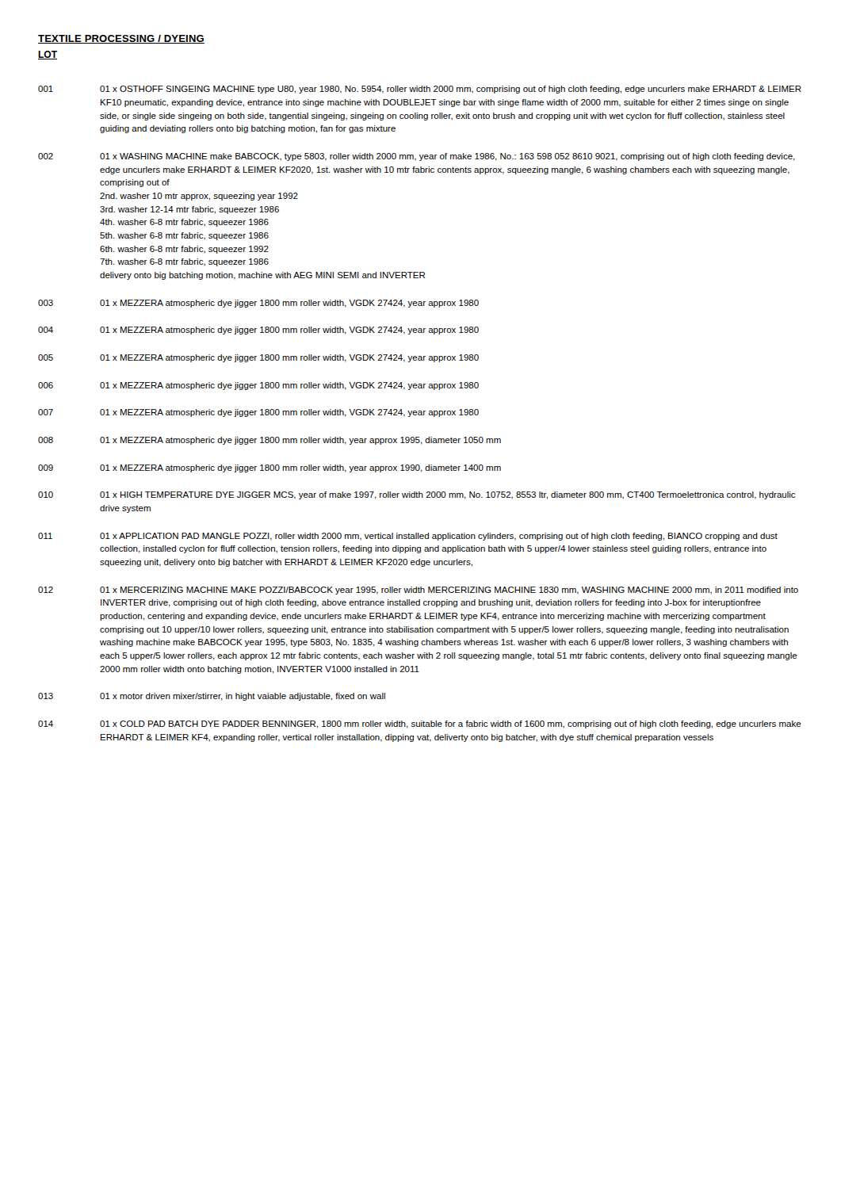TEXTILE PROCESSING / DYEING
LOT
| 001 | 01 x OSTHOFF SINGEING MACHINE type U80, year 1980, No. 5954, roller width 2000 mm, comprising out of high cloth feeding, edge uncurlers make ERHARDT & LEIMER KF10 pneumatic, expanding device, entrance into singe machine with DOUBLEJET singe bar with singe flame width of 2000 mm, suitable for either 2 times singe on single side, or single side singeing on both side, tangential singeing, singeing on cooling roller, exit onto brush and cropping unit with wet cyclon for fluff collection, stainless steel guiding and deviating rollers onto big batching motion, fan for gas mixture |
| 002 | 01 x WASHING MACHINE make BABCOCK, type 5803, roller width 2000 mm, year of make 1986, No.: 163 598 052 8610 9021, comprising out of high cloth feeding device, edge uncurlers make ERHARDT & LEIMER KF2020, 1st. washer with 10 mtr fabric contents approx, squeezing mangle, 6 washing chambers each with squeezing mangle, comprising out of 2nd. washer 10 mtr approx, squeezing year 1992 3rd. washer 12-14 mtr fabric, squeezer 1986 4th. washer 6-8 mtr fabric, squeezer 1986 5th. washer 6-8 mtr fabric, squeezer 1986 6th. washer 6-8 mtr fabric, squeezer 1992 7th. washer 6-8 mtr fabric, squeezer 1986 delivery onto big batching motion, machine with AEG MINI SEMI and INVERTER |
| 003 | 01 x MEZZERA atmospheric dye jigger 1800 mm roller width, VGDK 27424, year approx 1980 |
| 004 | 01 x MEZZERA atmospheric dye jigger 1800 mm roller width, VGDK 27424, year approx 1980 |
| 005 | 01 x MEZZERA atmospheric dye jigger 1800 mm roller width, VGDK 27424, year approx 1980 |
| 006 | 01 x MEZZERA atmospheric dye jigger 1800 mm roller width, VGDK 27424, year approx 1980 |
| 007 | 01 x MEZZERA atmospheric dye jigger 1800 mm roller width, VGDK 27424, year approx 1980 |
| 008 | 01 x MEZZERA atmospheric dye jigger 1800 mm roller width, year approx 1995, diameter 1050 mm |
| 009 | 01 x MEZZERA atmospheric dye jigger 1800 mm roller width, year approx 1990, diameter 1400 mm |
| 010 | 01 x HIGH TEMPERATURE DYE JIGGER MCS, year of make 1997, roller width 2000 mm, No. 10752, 8553 ltr, diameter 800 mm, CT400 Termoelettronica control, hydraulic drive system |
| 011 | 01 x APPLICATION PAD MANGLE POZZI, roller width 2000 mm, vertical installed application cylinders, comprising out of high cloth feeding, BIANCO cropping and dust collection, installed cyclon for fluff collection, tension rollers, feeding into dipping and application bath with 5 upper/4 lower stainless steel guiding rollers, entrance into squeezing unit, delivery onto big batcher with ERHARDT & LEIMER KF2020 edge uncurlers, |
| 012 | 01 x MERCERIZING MACHINE MAKE POZZI/BABCOCK year 1995, roller width MERCERIZING MACHINE 1830 mm, WASHING MACHINE 2000 mm, in 2011 modified into INVERTER drive, comprising out of high cloth feeding, above entrance installed cropping and brushing unit, deviation rollers for feeding into J-box for interuptionfree production, centering and expanding device, ende uncurlers make ERHARDT & LEIMER type KF4, entrance into mercerizing machine with mercerizing compartment comprising out 10 upper/10 lower rollers, squeezing unit, entrance into stabilisation compartment with 5 upper/5 lower rollers, squeezing mangle, feeding into neutralisation washing machine make BABCOCK year 1995, type 5803, No. 1835, 4 washing chambers whereas 1st. washer with each 6 upper/8 lower rollers, 3 washing chambers with each 5 upper/5 lower rollers, each approx 12 mtr fabric contents, each washer with 2 roll squeezing mangle, total 51 mtr fabric contents, delivery onto final squeezing mangle 2000 mm roller width onto batching motion, INVERTER V1000 installed in 2011 |
| 013 | 01 x motor driven mixer/stirrer, in hight vaiable adjustable, fixed on wall |
| 014 | 01 x COLD PAD BATCH DYE PADDER BENNINGER, 1800 mm roller width, suitable for a fabric width of 1600 mm, comprising out of high cloth feeding, edge uncurlers make ERHARDT & LEIMER KF4, expanding roller, vertical roller installation, dipping vat, deliverty onto big batcher, with dye stuff chemical preparation vessels |